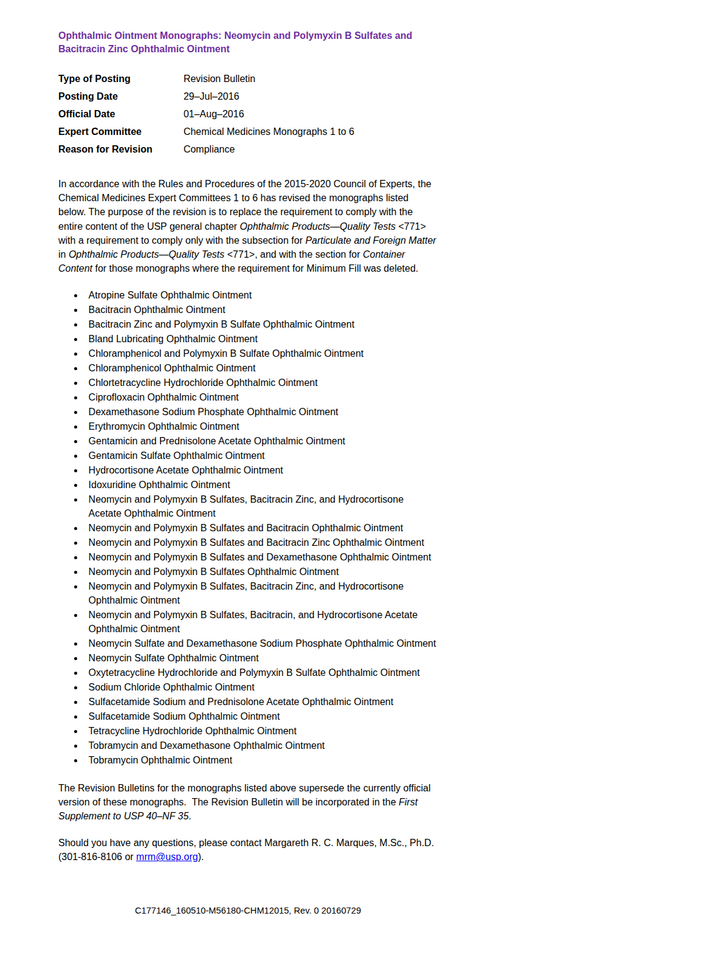Ophthalmic Ointment Monographs: Neomycin and Polymyxin B Sulfates and Bacitracin Zinc Ophthalmic Ointment
| Type of Posting | Revision Bulletin |
| Posting Date | 29–Jul–2016 |
| Official Date | 01–Aug–2016 |
| Expert Committee | Chemical Medicines Monographs 1 to 6 |
| Reason for Revision | Compliance |
In accordance with the Rules and Procedures of the 2015-2020 Council of Experts, the Chemical Medicines Expert Committees 1 to 6 has revised the monographs listed below. The purpose of the revision is to replace the requirement to comply with the entire content of the USP general chapter Ophthalmic Products—Quality Tests <771> with a requirement to comply only with the subsection for Particulate and Foreign Matter in Ophthalmic Products—Quality Tests <771>, and with the section for Container Content for those monographs where the requirement for Minimum Fill was deleted.
Atropine Sulfate Ophthalmic Ointment
Bacitracin Ophthalmic Ointment
Bacitracin Zinc and Polymyxin B Sulfate Ophthalmic Ointment
Bland Lubricating Ophthalmic Ointment
Chloramphenicol and Polymyxin B Sulfate Ophthalmic Ointment
Chloramphenicol Ophthalmic Ointment
Chlortetracycline Hydrochloride Ophthalmic Ointment
Ciprofloxacin Ophthalmic Ointment
Dexamethasone Sodium Phosphate Ophthalmic Ointment
Erythromycin Ophthalmic Ointment
Gentamicin and Prednisolone Acetate Ophthalmic Ointment
Gentamicin Sulfate Ophthalmic Ointment
Hydrocortisone Acetate Ophthalmic Ointment
Idoxuridine Ophthalmic Ointment
Neomycin and Polymyxin B Sulfates, Bacitracin Zinc, and Hydrocortisone Acetate Ophthalmic Ointment
Neomycin and Polymyxin B Sulfates and Bacitracin Ophthalmic Ointment
Neomycin and Polymyxin B Sulfates and Bacitracin Zinc Ophthalmic Ointment
Neomycin and Polymyxin B Sulfates and Dexamethasone Ophthalmic Ointment
Neomycin and Polymyxin B Sulfates Ophthalmic Ointment
Neomycin and Polymyxin B Sulfates, Bacitracin Zinc, and Hydrocortisone Ophthalmic Ointment
Neomycin and Polymyxin B Sulfates, Bacitracin, and Hydrocortisone Acetate Ophthalmic Ointment
Neomycin Sulfate and Dexamethasone Sodium Phosphate Ophthalmic Ointment
Neomycin Sulfate Ophthalmic Ointment
Oxytetracycline Hydrochloride and Polymyxin B Sulfate Ophthalmic Ointment
Sodium Chloride Ophthalmic Ointment
Sulfacetamide Sodium and Prednisolone Acetate Ophthalmic Ointment
Sulfacetamide Sodium Ophthalmic Ointment
Tetracycline Hydrochloride Ophthalmic Ointment
Tobramycin and Dexamethasone Ophthalmic Ointment
Tobramycin Ophthalmic Ointment
The Revision Bulletins for the monographs listed above supersede the currently official version of these monographs. The Revision Bulletin will be incorporated in the First Supplement to USP 40–NF 35.
Should you have any questions, please contact Margareth R. C. Marques, M.Sc., Ph.D. (301-816-8106 or mrm@usp.org).
C177146_160510-M56180-CHM12015, Rev. 0 20160729